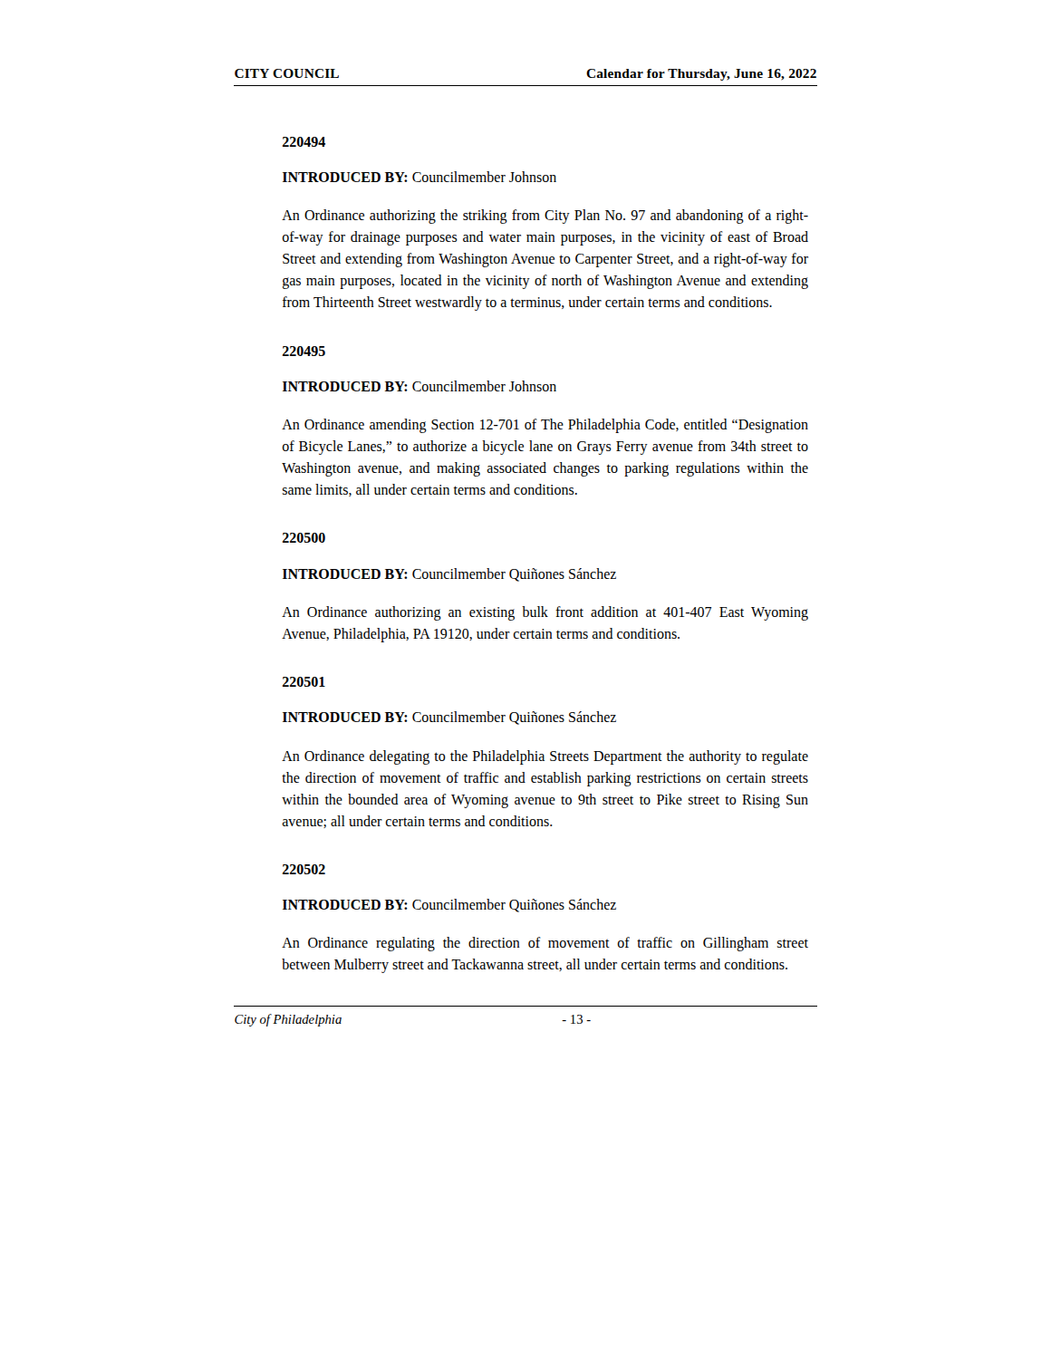City Council
Calendar for Thursday, June 16, 2022
220494
INTRODUCED BY: Councilmember Johnson
An Ordinance authorizing the striking from City Plan No. 97 and abandoning of a right-of-way for drainage purposes and water main purposes, in the vicinity of east of Broad Street and extending from Washington Avenue to Carpenter Street, and a right-of-way for gas main purposes, located in the vicinity of north of Washington Avenue and extending from Thirteenth Street westwardly to a terminus, under certain terms and conditions.
220495
INTRODUCED BY: Councilmember Johnson
An Ordinance amending Section 12-701 of The Philadelphia Code, entitled “Designation of Bicycle Lanes,” to authorize a bicycle lane on Grays Ferry avenue from 34th street to Washington avenue, and making associated changes to parking regulations within the same limits, all under certain terms and conditions.
220500
INTRODUCED BY: Councilmember Quiñones Sánchez
An Ordinance authorizing an existing bulk front addition at 401-407 East Wyoming Avenue, Philadelphia, PA 19120, under certain terms and conditions.
220501
INTRODUCED BY: Councilmember Quiñones Sánchez
An Ordinance delegating to the Philadelphia Streets Department the authority to regulate the direction of movement of traffic and establish parking restrictions on certain streets within the bounded area of Wyoming avenue to 9th street to Pike street to Rising Sun avenue; all under certain terms and conditions.
220502
INTRODUCED BY: Councilmember Quiñones Sánchez
An Ordinance regulating the direction of movement of traffic on Gillingham street between Mulberry street and Tackawanna street, all under certain terms and conditions.
City of Philadelphia
- 13 -